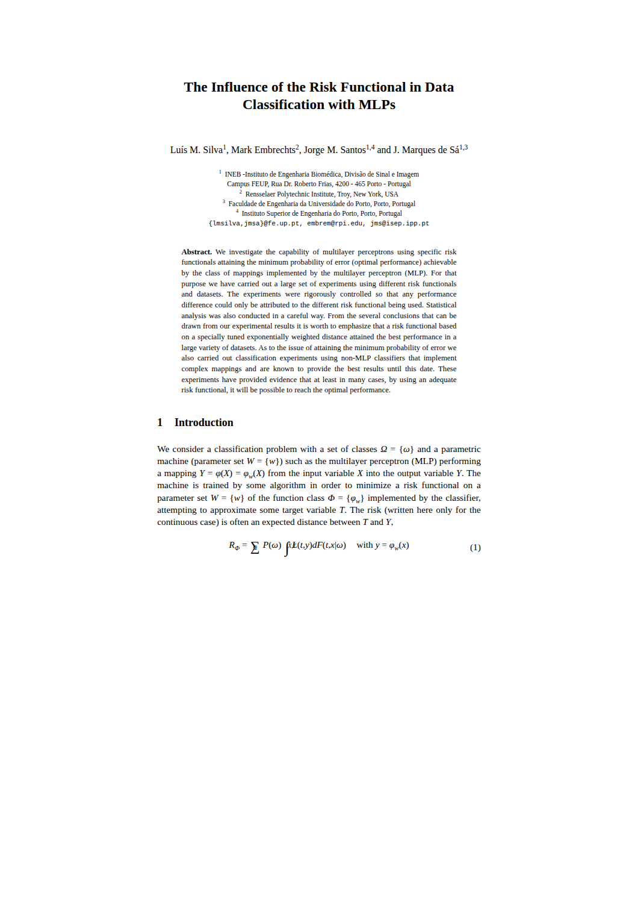The Influence of the Risk Functional in Data
Classification with MLPs
Luís M. Silva1, Mark Embrechts2, Jorge M. Santos1,4 and J. Marques de Sá1,3
1 INEB -Instituto de Engenharia Biomédica, Divisão de Sinal e Imagem Campus FEUP, Rua Dr. Roberto Frias, 4200 - 465 Porto - Portugal 2 Rensselaer Polytechnic Institute, Troy, New York, USA 3 Faculdade de Engenharia da Universidade do Porto, Porto, Portugal 4 Instituto Superior de Engenharia do Porto, Porto, Portugal {lmsilva,jmsa}@fe.up.pt, embrem@rpi.edu, jms@isep.ipp.pt
Abstract. We investigate the capability of multilayer perceptrons using specific risk functionals attaining the minimum probability of error (optimal performance) achievable by the class of mappings implemented by the multilayer perceptron (MLP). For that purpose we have carried out a large set of experiments using different risk functionals and datasets. The experiments were rigorously controlled so that any performance difference could only be attributed to the different risk functional being used. Statistical analysis was also conducted in a careful way. From the several conclusions that can be drawn from our experimental results it is worth to emphasize that a risk functional based on a specially tuned exponentially weighted distance attained the best performance in a large variety of datasets. As to the issue of attaining the minimum probability of error we also carried out classification experiments using non-MLP classifiers that implement complex mappings and are known to provide the best results until this date. These experiments have provided evidence that at least in many cases, by using an adequate risk functional, it will be possible to reach the optimal performance.
1 Introduction
We consider a classification problem with a set of classes Ω = {ω} and a parametric machine (parameter set W = {w}) such as the multilayer perceptron (MLP) performing a mapping Y = φ(X) = φw(X) from the input variable X into the output variable Y. The machine is trained by some algorithm in order to minimize a risk functional on a parameter set W = {w} of the function class Φ = {φw} implemented by the classifier, attempting to approximate some target variable T. The risk (written here only for the continuous case) is often an expected distance between T and Y,
RΦ = ∑Ω P(ω) ∫X,T L(t,y)dF(t,x|ω) with y = φw(x) (1)